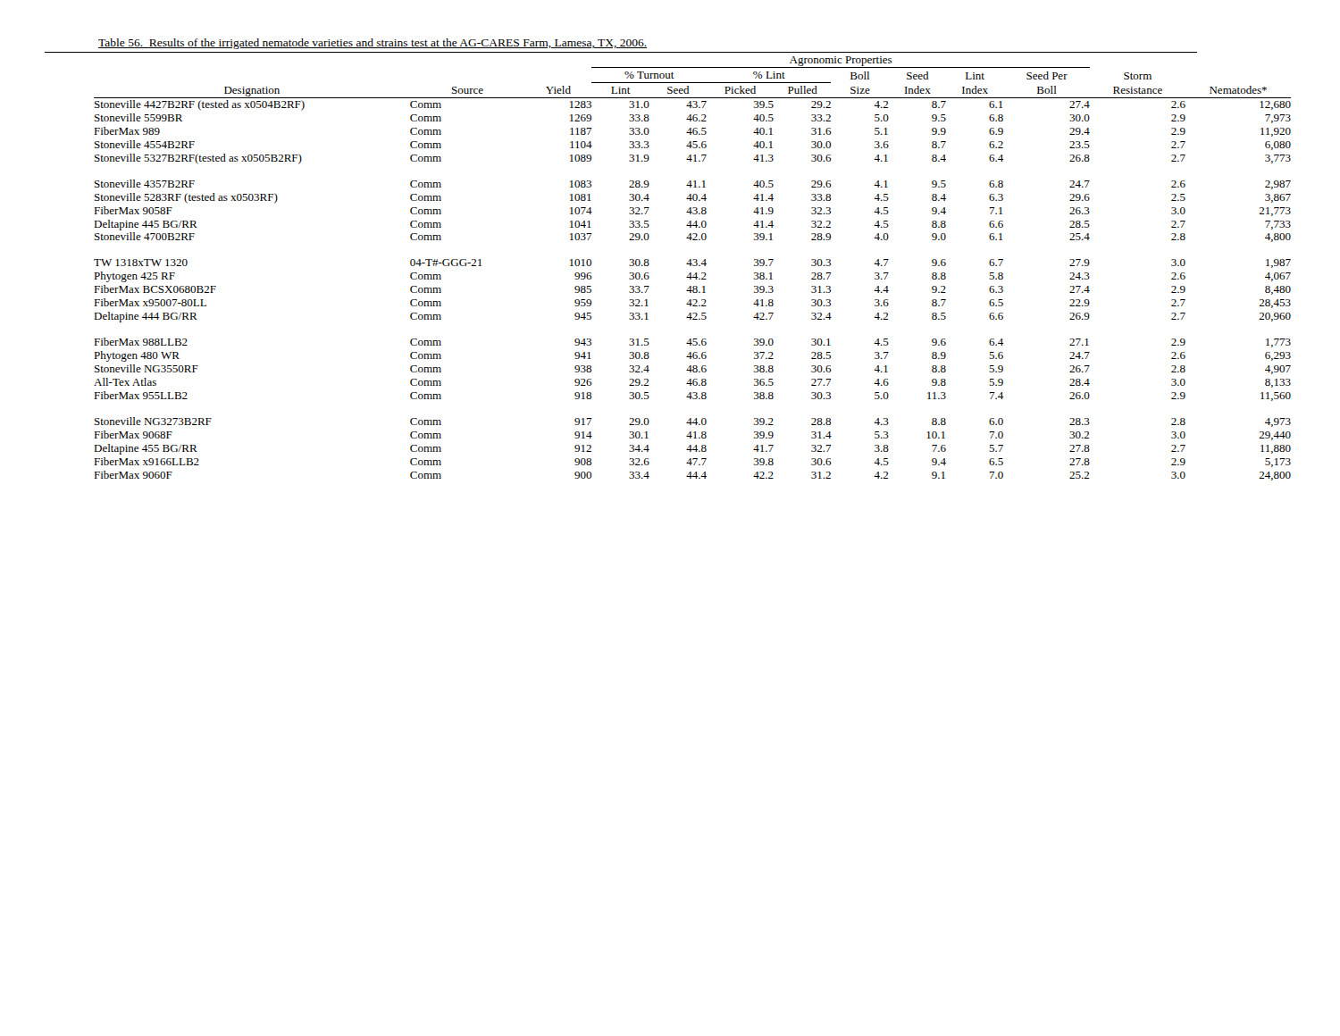Table 56. Results of the irrigated nematode varieties and strains test at the AG-CARES Farm, Lamesa, TX, 2006.
| | | | Agronomic Properties | | |
| --- | --- | --- | --- | --- | --- |
| | | | % Turnout | % Lint | Boll | Seed | Lint | Seed Per | Storm | |
| Designation | Source | Yield | Lint | Seed | Picked | Pulled | Size | Index | Index | Boll | Resistance | Nematodes* |
| Stoneville 4427B2RF (tested as x0504B2RF) | Comm | 1283 | 31.0 | 43.7 | 39.5 | 29.2 | 4.2 | 8.7 | 6.1 | 27.4 | 2.6 | 12,680 |
| Stoneville 5599BR | Comm | 1269 | 33.8 | 46.2 | 40.5 | 33.2 | 5.0 | 9.5 | 6.8 | 30.0 | 2.9 | 7,973 |
| FiberMax 989 | Comm | 1187 | 33.0 | 46.5 | 40.1 | 31.6 | 5.1 | 9.9 | 6.9 | 29.4 | 2.9 | 11,920 |
| Stoneville 4554B2RF | Comm | 1104 | 33.3 | 45.6 | 40.1 | 30.0 | 3.6 | 8.7 | 6.2 | 23.5 | 2.7 | 6,080 |
| Stoneville 5327B2RF(tested as x0505B2RF) | Comm | 1089 | 31.9 | 41.7 | 41.3 | 30.6 | 4.1 | 8.4 | 6.4 | 26.8 | 2.7 | 3,773 |
| Stoneville 4357B2RF | Comm | 1083 | 28.9 | 41.1 | 40.5 | 29.6 | 4.1 | 9.5 | 6.8 | 24.7 | 2.6 | 2,987 |
| Stoneville 5283RF (tested as x0503RF) | Comm | 1081 | 30.4 | 40.4 | 41.4 | 33.8 | 4.5 | 8.4 | 6.3 | 29.6 | 2.5 | 3,867 |
| FiberMax 9058F | Comm | 1074 | 32.7 | 43.8 | 41.9 | 32.3 | 4.5 | 9.4 | 7.1 | 26.3 | 3.0 | 21,773 |
| Deltapine 445 BG/RR | Comm | 1041 | 33.5 | 44.0 | 41.4 | 32.2 | 4.5 | 8.8 | 6.6 | 28.5 | 2.7 | 7,733 |
| Stoneville 4700B2RF | Comm | 1037 | 29.0 | 42.0 | 39.1 | 28.9 | 4.0 | 9.0 | 6.1 | 25.4 | 2.8 | 4,800 |
| TW 1318xTW 1320 | 04-T#-GGG-21 | 1010 | 30.8 | 43.4 | 39.7 | 30.3 | 4.7 | 9.6 | 6.7 | 27.9 | 3.0 | 1,987 |
| Phytogen 425 RF | Comm | 996 | 30.6 | 44.2 | 38.1 | 28.7 | 3.7 | 8.8 | 5.8 | 24.3 | 2.6 | 4,067 |
| FiberMax BCSX0680B2F | Comm | 985 | 33.7 | 48.1 | 39.3 | 31.3 | 4.4 | 9.2 | 6.3 | 27.4 | 2.9 | 8,480 |
| FiberMax x95007-80LL | Comm | 959 | 32.1 | 42.2 | 41.8 | 30.3 | 3.6 | 8.7 | 6.5 | 22.9 | 2.7 | 28,453 |
| Deltapine 444 BG/RR | Comm | 945 | 33.1 | 42.5 | 42.7 | 32.4 | 4.2 | 8.5 | 6.6 | 26.9 | 2.7 | 20,960 |
| FiberMax 988LLB2 | Comm | 943 | 31.5 | 45.6 | 39.0 | 30.1 | 4.5 | 9.6 | 6.4 | 27.1 | 2.9 | 1,773 |
| Phytogen 480 WR | Comm | 941 | 30.8 | 46.6 | 37.2 | 28.5 | 3.7 | 8.9 | 5.6 | 24.7 | 2.6 | 6,293 |
| Stoneville NG3550RF | Comm | 938 | 32.4 | 48.6 | 38.8 | 30.6 | 4.1 | 8.8 | 5.9 | 26.7 | 2.8 | 4,907 |
| All-Tex Atlas | Comm | 926 | 29.2 | 46.8 | 36.5 | 27.7 | 4.6 | 9.8 | 5.9 | 28.4 | 3.0 | 8,133 |
| FiberMax 955LLB2 | Comm | 918 | 30.5 | 43.8 | 38.8 | 30.3 | 5.0 | 11.3 | 7.4 | 26.0 | 2.9 | 11,560 |
| Stoneville NG3273B2RF | Comm | 917 | 29.0 | 44.0 | 39.2 | 28.8 | 4.3 | 8.8 | 6.0 | 28.3 | 2.8 | 4,973 |
| FiberMax 9068F | Comm | 914 | 30.1 | 41.8 | 39.9 | 31.4 | 5.3 | 10.1 | 7.0 | 30.2 | 3.0 | 29,440 |
| Deltapine 455 BG/RR | Comm | 912 | 34.4 | 44.8 | 41.7 | 32.7 | 3.8 | 7.6 | 5.7 | 27.8 | 2.7 | 11,880 |
| FiberMax x9166LLB2 | Comm | 908 | 32.6 | 47.7 | 39.8 | 30.6 | 4.5 | 9.4 | 6.5 | 27.8 | 2.9 | 5,173 |
| FiberMax 9060F | Comm | 900 | 33.4 | 44.4 | 42.2 | 31.2 | 4.2 | 9.1 | 7.0 | 25.2 | 3.0 | 24,800 |